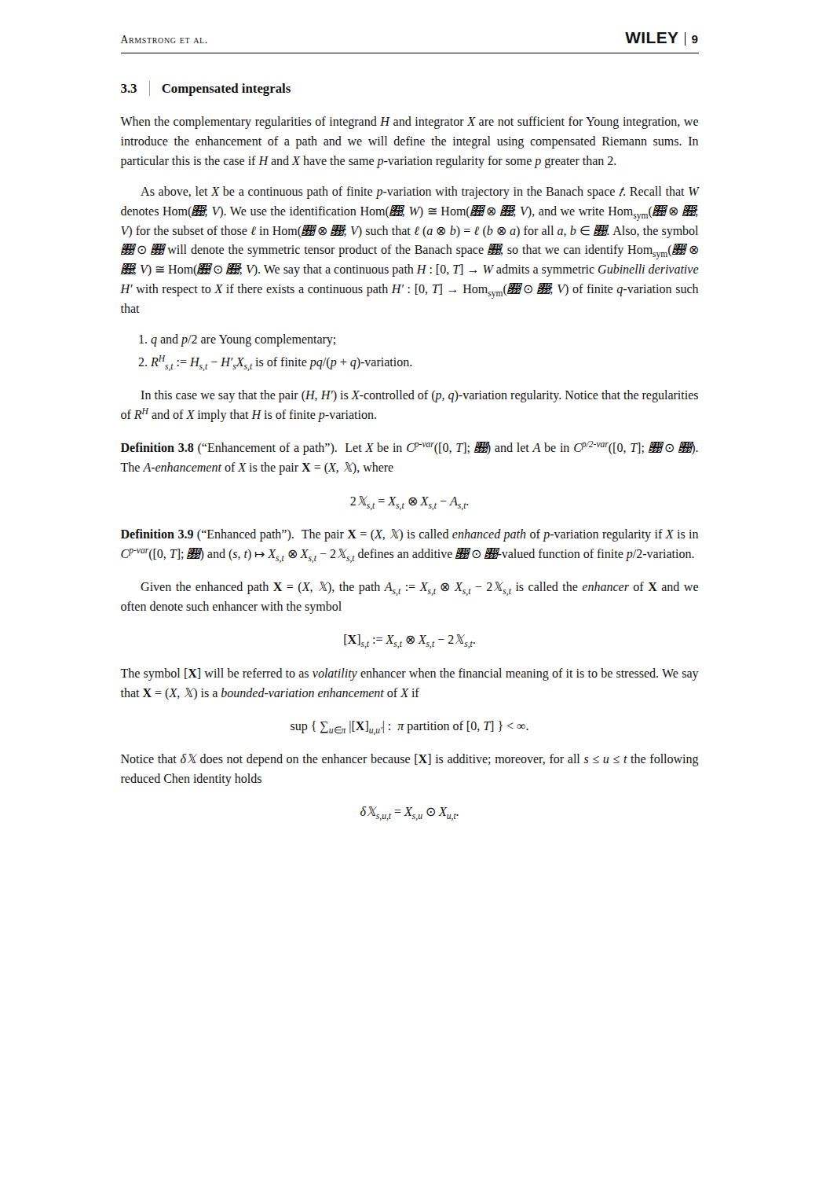Armstrong et al. WILEY 9
3.3 Compensated integrals
When the complementary regularities of integrand H and integrator X are not sufficient for Young integration, we introduce the enhancement of a path and we will define the integral using compensated Riemann sums. In particular this is the case if H and X have the same p-variation regularity for some p greater than 2.
As above, let X be a continuous path of finite p-variation with trajectory in the Banach space 𝑡. Recall that W denotes Hom(𝎙; V). We use the identification Hom(𝎙, W) ≅ Hom(𝎙 ⊗ 𝎙; V), and we write Homsym(𝎙 ⊗ 𝎙; V) for the subset of those ℓ in Hom(𝎙 ⊗ 𝎙; V) such that ℓ (a ⊗ b) = ℓ (b ⊗ a) for all a, b ∈ 𝎙. Also, the symbol 𝎙 ⊙ 𝎙 will denote the symmetric tensor product of the Banach space 𝎙, so that we can identify Homsym(𝎙 ⊗ 𝎙; V) ≅ Hom(𝎙 ⊙ 𝎙; V). We say that a continuous path H : [0, T] → W admits a symmetric Gubinelli derivative H′ with respect to X if there exists a continuous path H′ : [0, T] → Homsym(𝎙 ⊙ 𝎙; V) of finite q-variation such that
q and p/2 are Young complementary;
RHs,t := Hs,t − H′sXs,t is of finite pq/(p + q)-variation.
In this case we say that the pair (H, H′) is X-controlled of (p, q)-variation regularity. Notice that the regularities of RH and of X imply that H is of finite p-variation.
Definition 3.8 (“Enhancement of a path”). Let X be in Cp-var([0, T]; 𝎙) and let A be in Cp/2-var([0, T]; 𝎙 ⊙ 𝎙). The A-enhancement of X is the pair X = (X, 𝕏), where
2𝕏s,t = Xs,t ⊗ Xs,t − As,t.
Definition 3.9 (“Enhanced path”). The pair X = (X, 𝕏) is called enhanced path of p-variation regularity if X is in Cp-var([0, T]; 𝎙) and (s, t) ↦ Xs,t ⊗ Xs,t − 2𝕏s,t defines an additive 𝎙 ⊙ 𝎙-valued function of finite p/2-variation.
Given the enhanced path X = (X, 𝕏), the path As,t := Xs,t ⊗ Xs,t − 2𝕏s,t is called the enhancer of X and we often denote such enhancer with the symbol
[X]s,t := Xs,t ⊗ Xs,t − 2𝕏s,t.
The symbol [X] will be referred to as volatility enhancer when the financial meaning of it is to be stressed. We say that X = (X, 𝕏) is a bounded-variation enhancement of X if
sup { ∑u∈π |[X]u,u′| : π partition of [0, T] } < ∞.
Notice that δ𝕏 does not depend on the enhancer because [X] is additive; moreover, for all s ≤ u ≤ t the following reduced Chen identity holds
δ𝕏s,u,t = Xs,u ⊙ Xu,t.